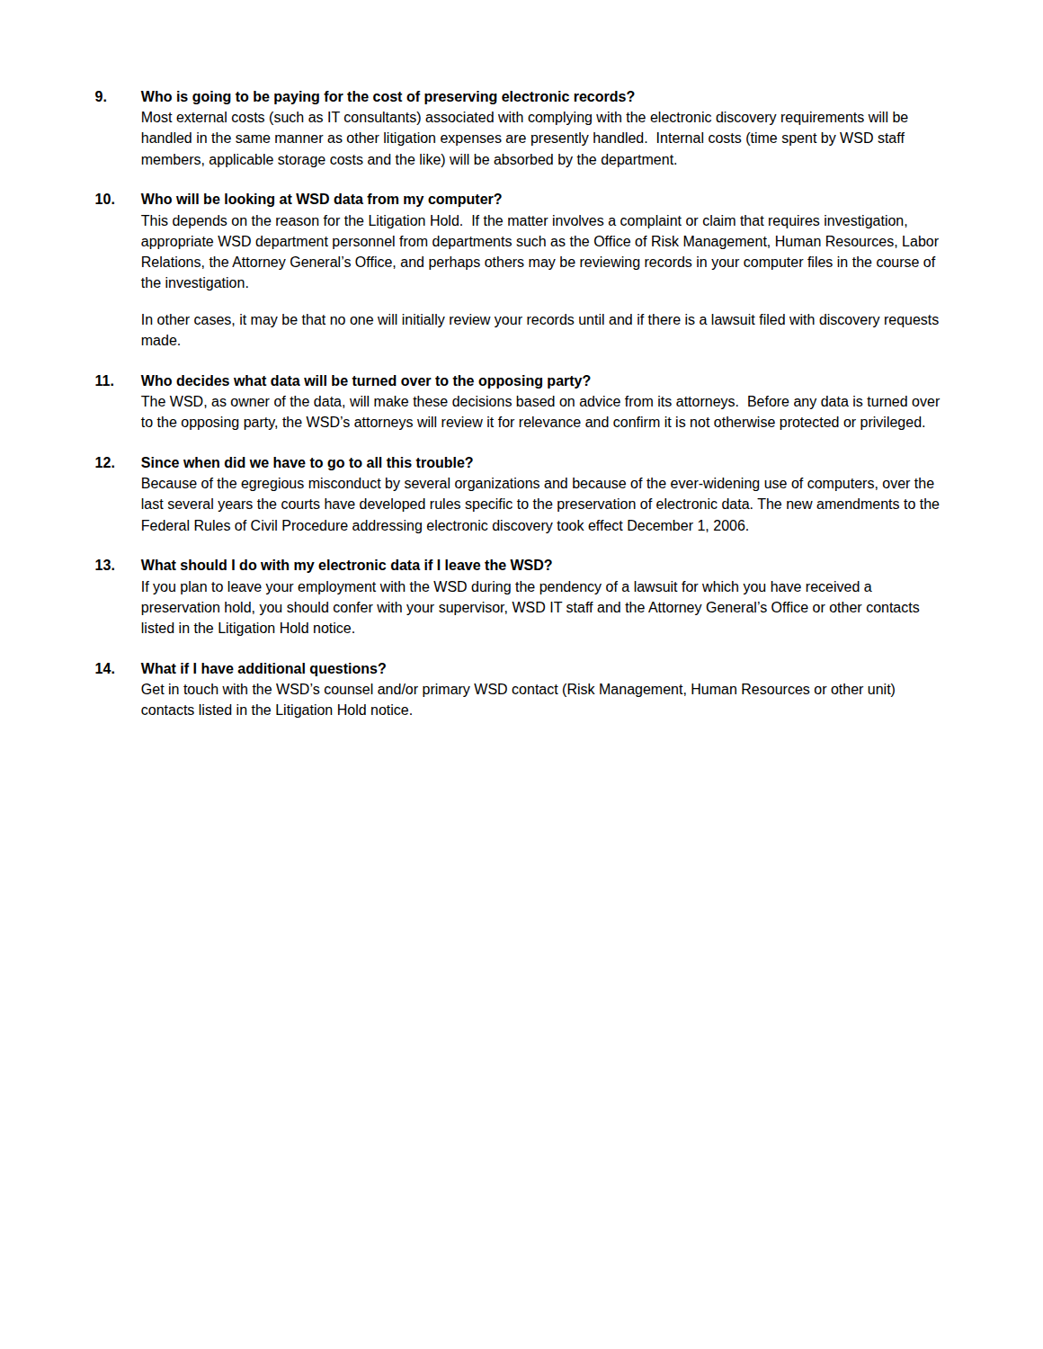9.
Who is going to be paying for the cost of preserving electronic records?
Most external costs (such as IT consultants) associated with complying with the electronic discovery requirements will be handled in the same manner as other litigation expenses are presently handled. Internal costs (time spent by WSD staff members, applicable storage costs and the like) will be absorbed by the department.
10.
Who will be looking at WSD data from my computer?
This depends on the reason for the Litigation Hold. If the matter involves a complaint or claim that requires investigation, appropriate WSD department personnel from departments such as the Office of Risk Management, Human Resources, Labor Relations, the Attorney General’s Office, and perhaps others may be reviewing records in your computer files in the course of the investigation.
In other cases, it may be that no one will initially review your records until and if there is a lawsuit filed with discovery requests made.
11.
Who decides what data will be turned over to the opposing party?
The WSD, as owner of the data, will make these decisions based on advice from its attorneys. Before any data is turned over to the opposing party, the WSD’s attorneys will review it for relevance and confirm it is not otherwise protected or privileged.
12.
Since when did we have to go to all this trouble?
Because of the egregious misconduct by several organizations and because of the ever-widening use of computers, over the last several years the courts have developed rules specific to the preservation of electronic data. The new amendments to the Federal Rules of Civil Procedure addressing electronic discovery took effect December 1, 2006.
13.
What should I do with my electronic data if I leave the WSD?
If you plan to leave your employment with the WSD during the pendency of a lawsuit for which you have received a preservation hold, you should confer with your supervisor, WSD IT staff and the Attorney General’s Office or other contacts listed in the Litigation Hold notice.
14.
What if I have additional questions?
Get in touch with the WSD’s counsel and/or primary WSD contact (Risk Management, Human Resources or other unit) contacts listed in the Litigation Hold notice.